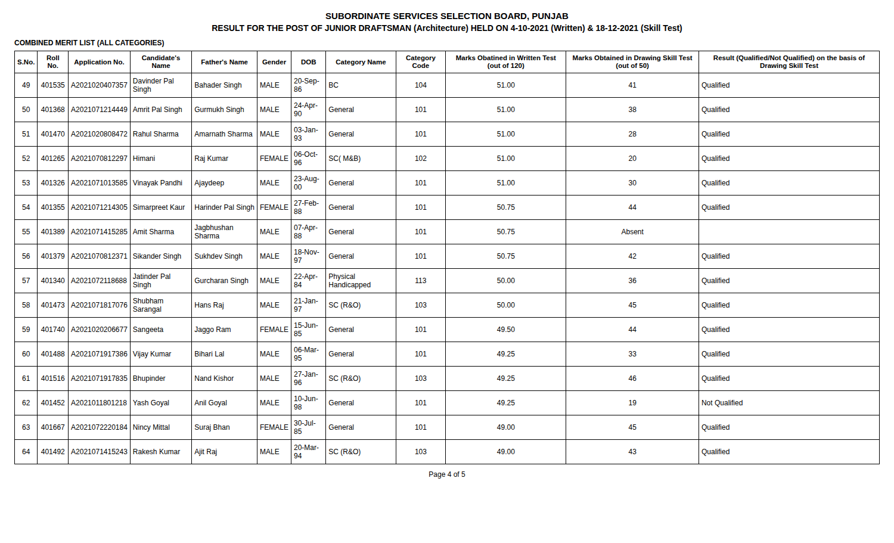SUBORDINATE SERVICES SELECTION BOARD, PUNJAB
RESULT FOR THE POST OF JUNIOR DRAFTSMAN (Architecture) HELD ON 4-10-2021 (Written) & 18-12-2021 (Skill Test)
COMBINED MERIT LIST (ALL CATEGORIES)
| S.No. | Roll No. | Application No. | Candidate's Name | Father's Name | Gender | DOB | Category Name | Category Code | Marks Obatined in Written Test (out of 120) | Marks Obtained in Drawing Skill Test (out of 50) | Result (Qualified/Not Qualified) on the basis of Drawing Skill Test |
| --- | --- | --- | --- | --- | --- | --- | --- | --- | --- | --- | --- |
| 49 | 401535 | A2021020407357 | Davinder Pal Singh | Bahader Singh | MALE | 20-Sep-86 | BC | 104 | 51.00 | 41 | Qualified |
| 50 | 401368 | A2021071214449 | Amrit Pal Singh | Gurmukh Singh | MALE | 24-Apr-90 | General | 101 | 51.00 | 38 | Qualified |
| 51 | 401470 | A2021020808472 | Rahul Sharma | Amarnath Sharma | MALE | 03-Jan-93 | General | 101 | 51.00 | 28 | Qualified |
| 52 | 401265 | A2021070812297 | Himani | Raj Kumar | FEMALE | 06-Oct-96 | SC( M&B) | 102 | 51.00 | 20 | Qualified |
| 53 | 401326 | A2021071013585 | Vinayak Pandhi | Ajaydeep | MALE | 23-Aug-00 | General | 101 | 51.00 | 30 | Qualified |
| 54 | 401355 | A2021071214305 | Simarpreet Kaur | Harinder Pal Singh | FEMALE | 27-Feb-88 | General | 101 | 50.75 | 44 | Qualified |
| 55 | 401389 | A2021071415285 | Amit Sharma | Jagbhushan Sharma | MALE | 07-Apr-88 | General | 101 | 50.75 | Absent | |
| 56 | 401379 | A2021070812371 | Sikander Singh | Sukhdev Singh | MALE | 18-Nov-97 | General | 101 | 50.75 | 42 | Qualified |
| 57 | 401340 | A2021072118688 | Jatinder Pal Singh | Gurcharan Singh | MALE | 22-Apr-84 | Physical Handicapped | 113 | 50.00 | 36 | Qualified |
| 58 | 401473 | A2021071817076 | Shubham Sarangal | Hans Raj | MALE | 21-Jan-97 | SC (R&O) | 103 | 50.00 | 45 | Qualified |
| 59 | 401740 | A2021020206677 | Sangeeta | Jaggo Ram | FEMALE | 15-Jun-85 | General | 101 | 49.50 | 44 | Qualified |
| 60 | 401488 | A2021071917386 | Vijay Kumar | Bihari Lal | MALE | 06-Mar-95 | General | 101 | 49.25 | 33 | Qualified |
| 61 | 401516 | A2021071917835 | Bhupinder | Nand Kishor | MALE | 27-Jan-96 | SC (R&O) | 103 | 49.25 | 46 | Qualified |
| 62 | 401452 | A2021011801218 | Yash Goyal | Anil Goyal | MALE | 10-Jun-98 | General | 101 | 49.25 | 19 | Not Qualified |
| 63 | 401667 | A2021072220184 | Nincy Mittal | Suraj Bhan | FEMALE | 30-Jul-85 | General | 101 | 49.00 | 45 | Qualified |
| 64 | 401492 | A2021071415243 | Rakesh Kumar | Ajit Raj | MALE | 20-Mar-94 | SC (R&O) | 103 | 49.00 | 43 | Qualified |
Page 4 of 5